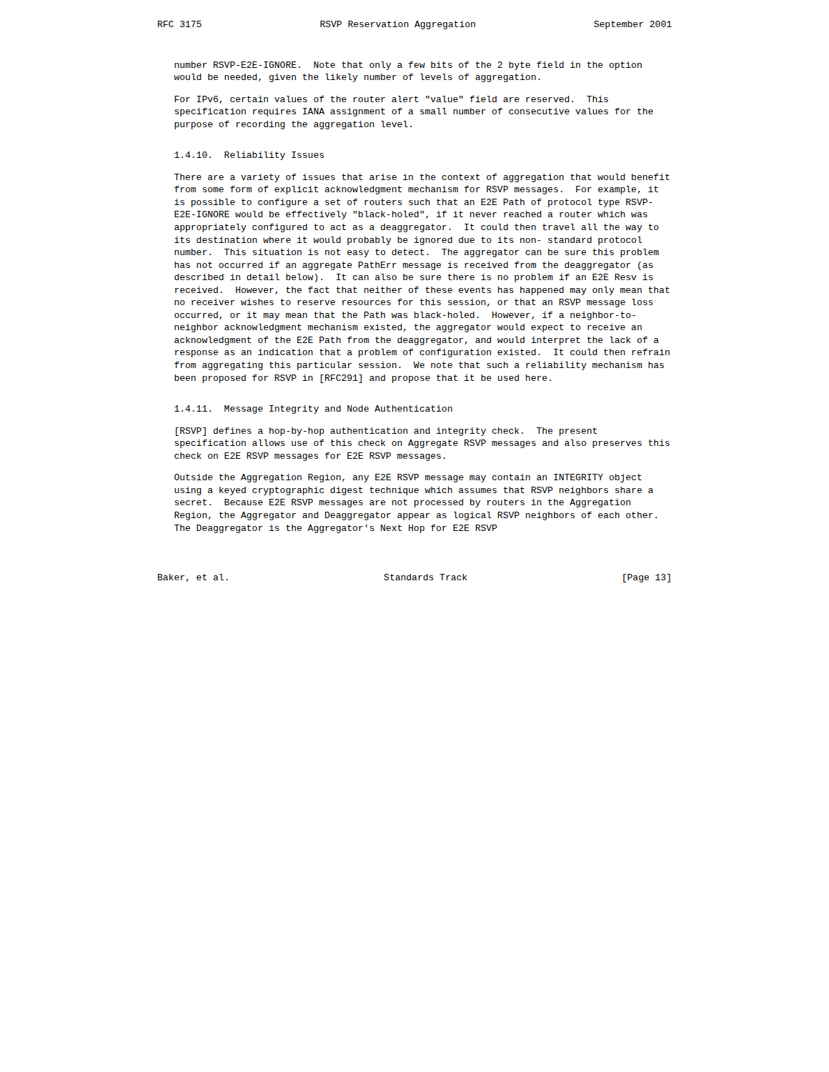RFC 3175 RSVP Reservation Aggregation September 2001
number RSVP-E2E-IGNORE. Note that only a few bits of the 2 byte field in the option would be needed, given the likely number of levels of aggregation.
For IPv6, certain values of the router alert "value" field are reserved. This specification requires IANA assignment of a small number of consecutive values for the purpose of recording the aggregation level.
1.4.10. Reliability Issues
There are a variety of issues that arise in the context of aggregation that would benefit from some form of explicit acknowledgment mechanism for RSVP messages. For example, it is possible to configure a set of routers such that an E2E Path of protocol type RSVP-E2E-IGNORE would be effectively "black-holed", if it never reached a router which was appropriately configured to act as a deaggregator. It could then travel all the way to its destination where it would probably be ignored due to its non- standard protocol number. This situation is not easy to detect. The aggregator can be sure this problem has not occurred if an aggregate PathErr message is received from the deaggregator (as described in detail below). It can also be sure there is no problem if an E2E Resv is received. However, the fact that neither of these events has happened may only mean that no receiver wishes to reserve resources for this session, or that an RSVP message loss occurred, or it may mean that the Path was black-holed. However, if a neighbor-to- neighbor acknowledgment mechanism existed, the aggregator would expect to receive an acknowledgment of the E2E Path from the deaggregator, and would interpret the lack of a response as an indication that a problem of configuration existed. It could then refrain from aggregating this particular session. We note that such a reliability mechanism has been proposed for RSVP in [RFC291] and propose that it be used here.
1.4.11. Message Integrity and Node Authentication
[RSVP] defines a hop-by-hop authentication and integrity check. The present specification allows use of this check on Aggregate RSVP messages and also preserves this check on E2E RSVP messages for E2E RSVP messages.
Outside the Aggregation Region, any E2E RSVP message may contain an INTEGRITY object using a keyed cryptographic digest technique which assumes that RSVP neighbors share a secret. Because E2E RSVP messages are not processed by routers in the Aggregation Region, the Aggregator and Deaggregator appear as logical RSVP neighbors of each other. The Deaggregator is the Aggregator's Next Hop for E2E RSVP
Baker, et al. Standards Track [Page 13]